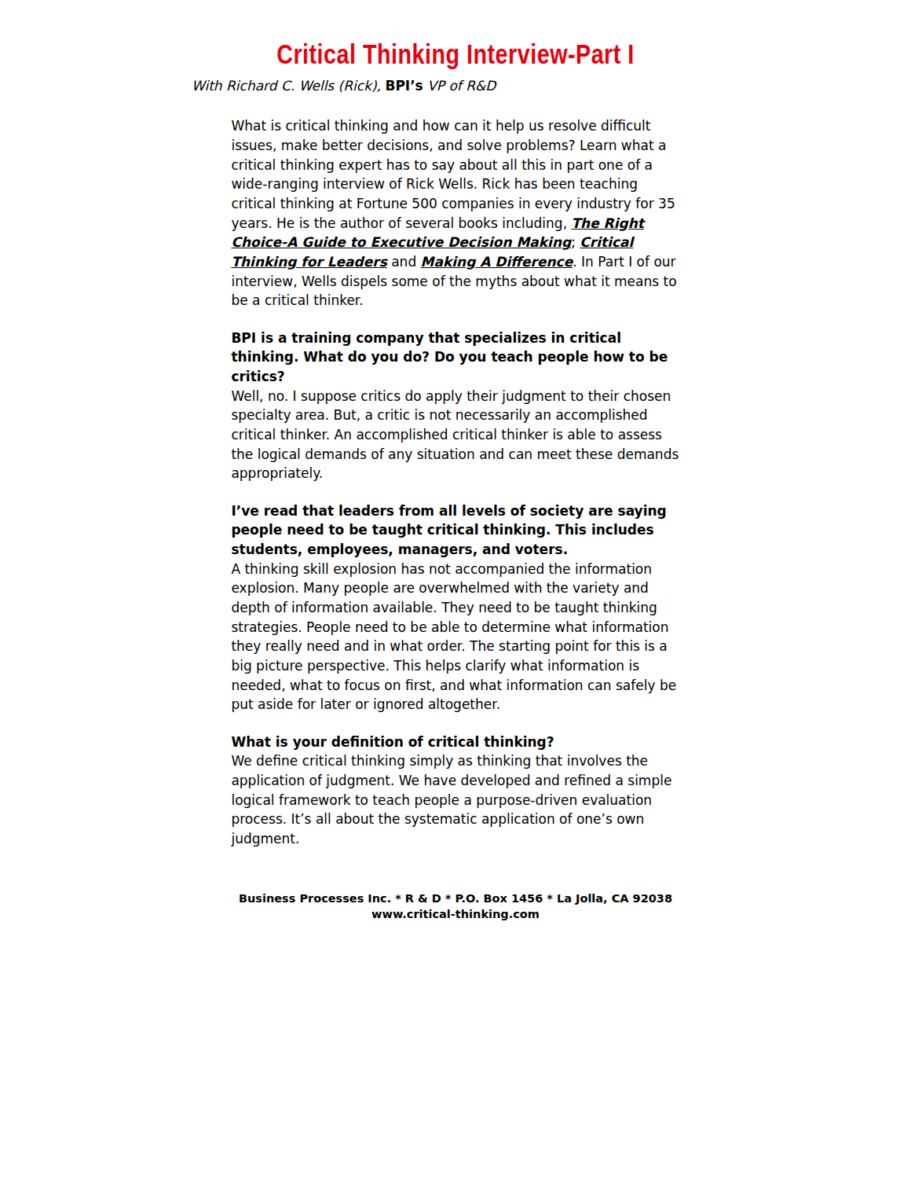Critical Thinking Interview-Part I
With Richard C. Wells (Rick), BPI’s VP of R&D
What is critical thinking and how can it help us resolve difficult issues, make better decisions, and solve problems? Learn what a critical thinking expert has to say about all this in part one of a wide-ranging interview of Rick Wells. Rick has been teaching critical thinking at Fortune 500 companies in every industry for 35 years. He is the author of several books including, The Right Choice-A Guide to Executive Decision Making; Critical Thinking for Leaders and Making A Difference. In Part I of our interview, Wells dispels some of the myths about what it means to be a critical thinker.
BPI is a training company that specializes in critical thinking. What do you do? Do you teach people how to be critics?
Well, no. I suppose critics do apply their judgment to their chosen specialty area. But, a critic is not necessarily an accomplished critical thinker. An accomplished critical thinker is able to assess the logical demands of any situation and can meet these demands appropriately.
I’ve read that leaders from all levels of society are saying people need to be taught critical thinking. This includes students, employees, managers, and voters.
A thinking skill explosion has not accompanied the information explosion. Many people are overwhelmed with the variety and depth of information available. They need to be taught thinking strategies. People need to be able to determine what information they really need and in what order. The starting point for this is a big picture perspective. This helps clarify what information is needed, what to focus on first, and what information can safely be put aside for later or ignored altogether.
What is your definition of critical thinking?
We define critical thinking simply as thinking that involves the application of judgment. We have developed and refined a simple logical framework to teach people a purpose-driven evaluation process. It’s all about the systematic application of one’s own judgment.
Business Processes Inc. * R & D * P.O. Box 1456 * La Jolla, CA 92038
www.critical-thinking.com